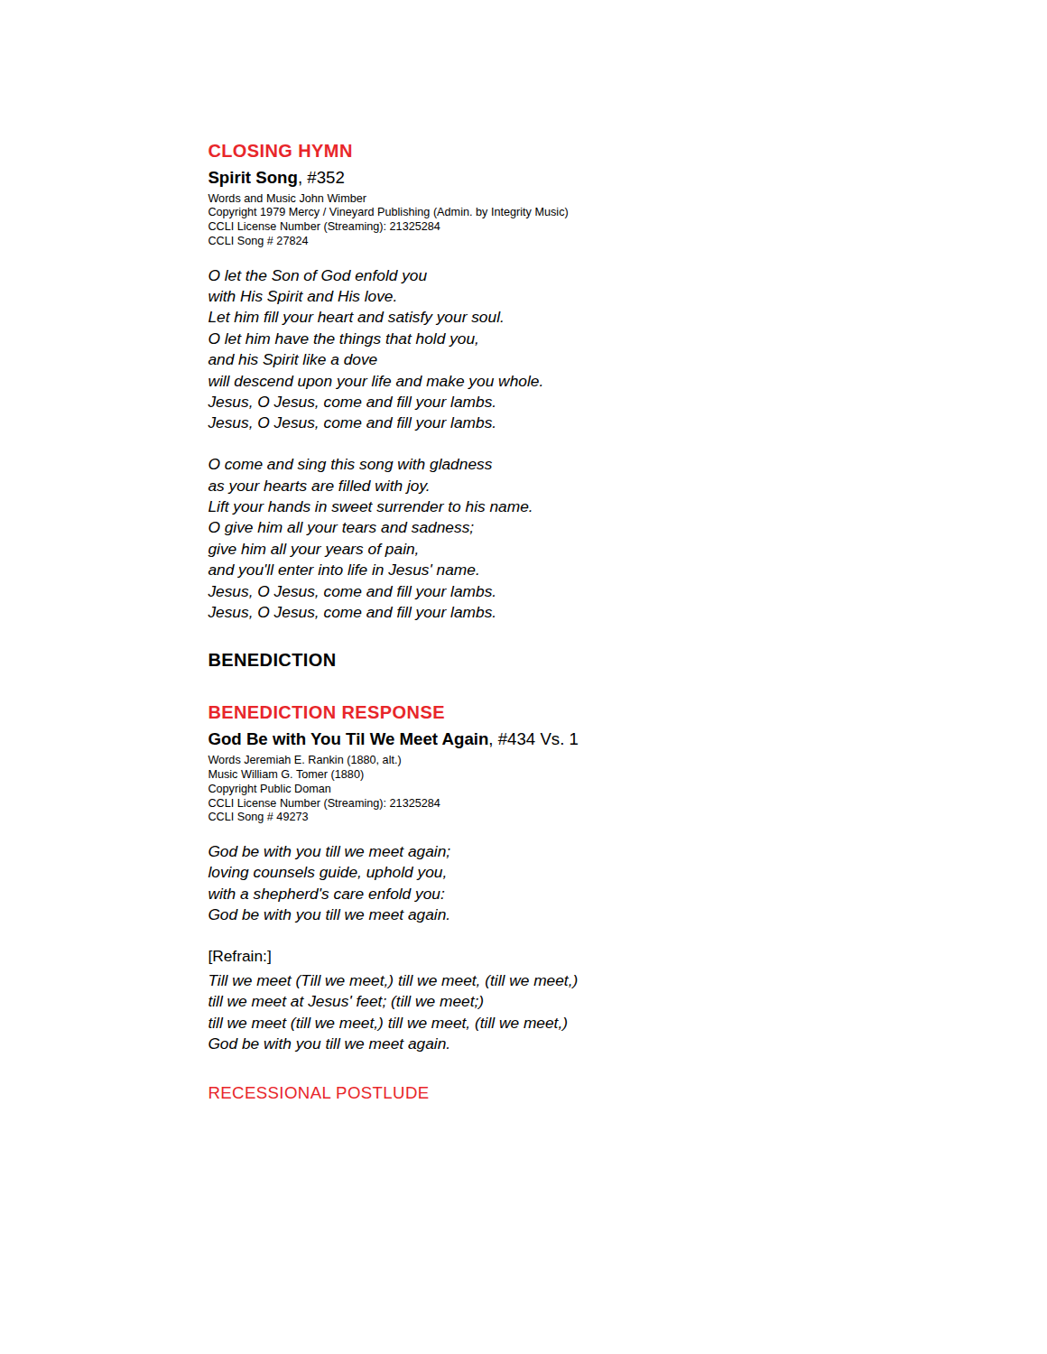CLOSING HYMN
Spirit Song, #352
Words and Music John Wimber
Copyright 1979 Mercy / Vineyard Publishing (Admin. by Integrity Music)
CCLI License Number (Streaming): 21325284
CCLI Song # 27824
O let the Son of God enfold you
with His Spirit and His love.
Let him fill your heart and satisfy your soul.
O let him have the things that hold you,
and his Spirit like a dove
will descend upon your life and make you whole.
Jesus, O Jesus, come and fill your lambs.
Jesus, O Jesus, come and fill your lambs.
O come and sing this song with gladness
as your hearts are filled with joy.
Lift your hands in sweet surrender to his name.
O give him all your tears and sadness;
give him all your years of pain,
and you'll enter into life in Jesus' name.
Jesus, O Jesus, come and fill your lambs.
Jesus, O Jesus, come and fill your lambs.
BENEDICTION
BENEDICTION RESPONSE
God Be with You Til We Meet Again, #434 Vs. 1
Words Jeremiah E. Rankin (1880, alt.)
Music William G. Tomer (1880)
Copyright Public Doman
CCLI License Number (Streaming): 21325284
CCLI Song # 49273
God be with you till we meet again;
loving counsels guide, uphold you,
with a shepherd's care enfold you:
God be with you till we meet again.
[Refrain:]
Till we meet (Till we meet,) till we meet, (till we meet,)
till we meet at Jesus' feet; (till we meet;)
till we meet (till we meet,) till we meet, (till we meet,)
God be with you till we meet again.
RECESSIONAL POSTLUDE